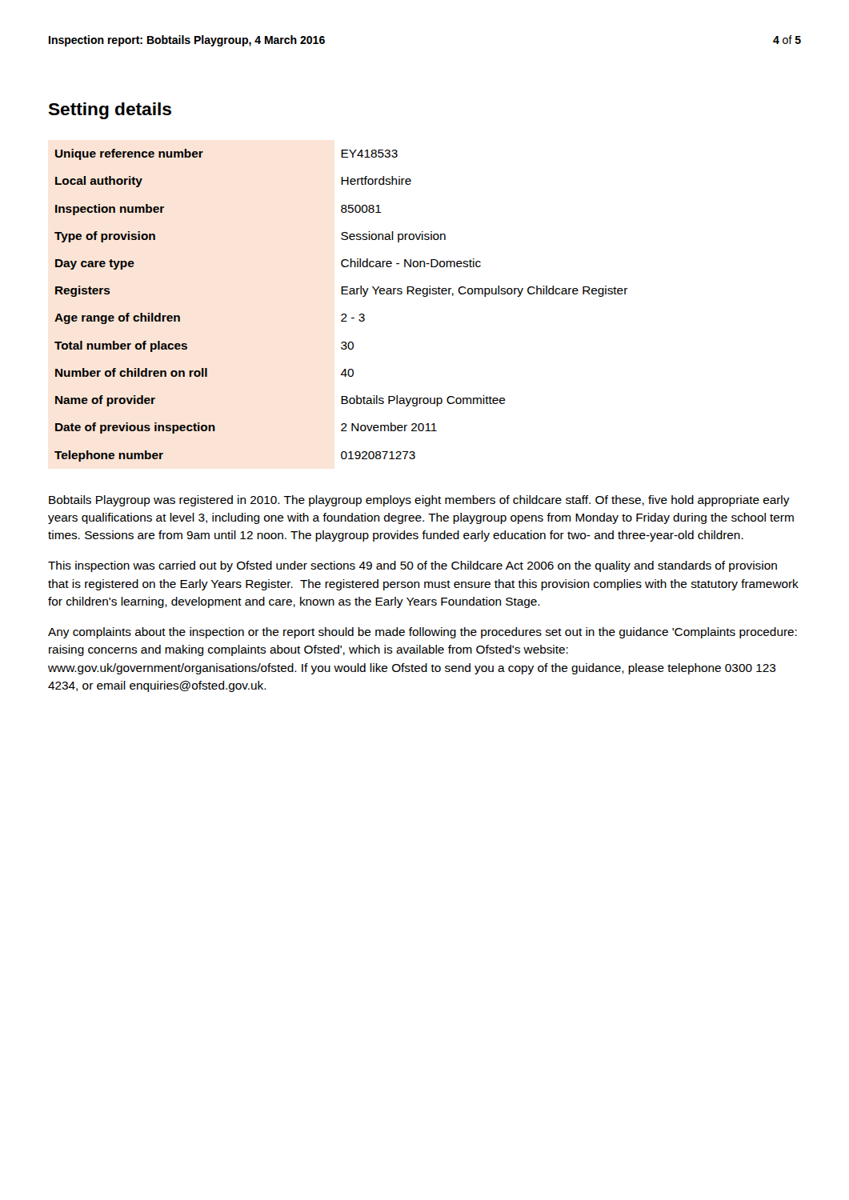Inspection report: Bobtails Playgroup, 4 March 2016 4 of 5
Setting details
| Unique reference number | EY418533 |
| Local authority | Hertfordshire |
| Inspection number | 850081 |
| Type of provision | Sessional provision |
| Day care type | Childcare - Non-Domestic |
| Registers | Early Years Register, Compulsory Childcare Register |
| Age range of children | 2 - 3 |
| Total number of places | 30 |
| Number of children on roll | 40 |
| Name of provider | Bobtails Playgroup Committee |
| Date of previous inspection | 2 November 2011 |
| Telephone number | 01920871273 |
Bobtails Playgroup was registered in 2010. The playgroup employs eight members of childcare staff. Of these, five hold appropriate early years qualifications at level 3, including one with a foundation degree. The playgroup opens from Monday to Friday during the school term times. Sessions are from 9am until 12 noon. The playgroup provides funded early education for two- and three-year-old children.
This inspection was carried out by Ofsted under sections 49 and 50 of the Childcare Act 2006 on the quality and standards of provision that is registered on the Early Years Register. The registered person must ensure that this provision complies with the statutory framework for children's learning, development and care, known as the Early Years Foundation Stage.
Any complaints about the inspection or the report should be made following the procedures set out in the guidance 'Complaints procedure: raising concerns and making complaints about Ofsted', which is available from Ofsted's website: www.gov.uk/government/organisations/ofsted. If you would like Ofsted to send you a copy of the guidance, please telephone 0300 123 4234, or email enquiries@ofsted.gov.uk.